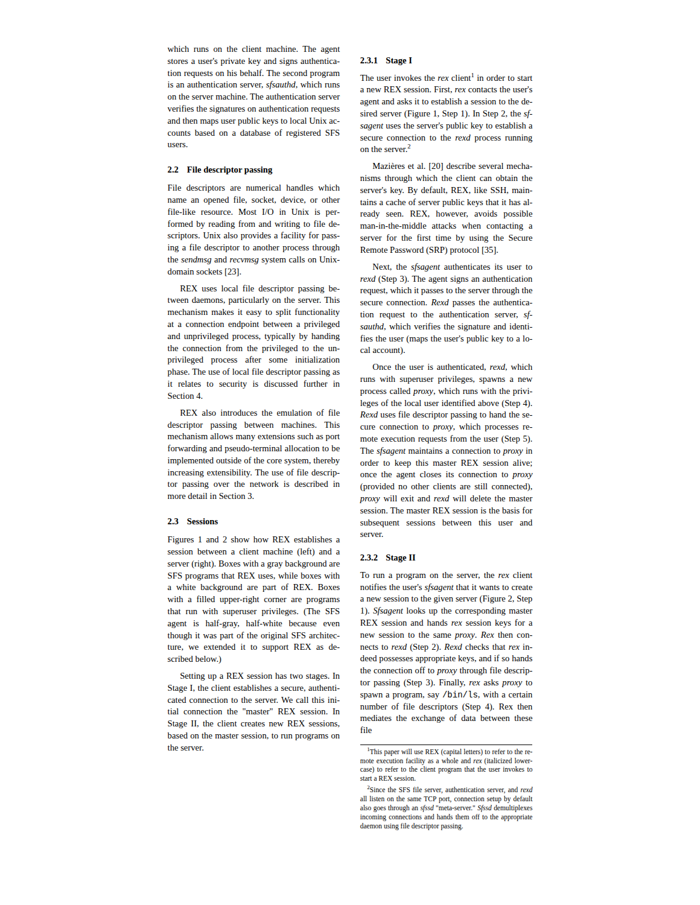which runs on the client machine. The agent stores a user's private key and signs authentication requests on his behalf. The second program is an authentication server, sfsauthd, which runs on the server machine. The authentication server verifies the signatures on authentication requests and then maps user public keys to local Unix accounts based on a database of registered SFS users.
2.2 File descriptor passing
File descriptors are numerical handles which name an opened file, socket, device, or other file-like resource. Most I/O in Unix is performed by reading from and writing to file descriptors. Unix also provides a facility for passing a file descriptor to another process through the sendmsg and recvmsg system calls on Unix-domain sockets [23].
REX uses local file descriptor passing between daemons, particularly on the server. This mechanism makes it easy to split functionality at a connection endpoint between a privileged and unprivileged process, typically by handing the connection from the privileged to the unprivileged process after some initialization phase. The use of local file descriptor passing as it relates to security is discussed further in Section 4.
REX also introduces the emulation of file descriptor passing between machines. This mechanism allows many extensions such as port forwarding and pseudo-terminal allocation to be implemented outside of the core system, thereby increasing extensibility. The use of file descriptor passing over the network is described in more detail in Section 3.
2.3 Sessions
Figures 1 and 2 show how REX establishes a session between a client machine (left) and a server (right). Boxes with a gray background are SFS programs that REX uses, while boxes with a white background are part of REX. Boxes with a filled upper-right corner are programs that run with superuser privileges. (The SFS agent is half-gray, half-white because even though it was part of the original SFS architecture, we extended it to support REX as described below.)
Setting up a REX session has two stages. In Stage I, the client establishes a secure, authenticated connection to the server. We call this initial connection the "master" REX session. In Stage II, the client creates new REX sessions, based on the master session, to run programs on the server.
2.3.1 Stage I
The user invokes the rex client1 in order to start a new REX session. First, rex contacts the user's agent and asks it to establish a session to the desired server (Figure 1, Step 1). In Step 2, the sfsagent uses the server's public key to establish a secure connection to the rexd process running on the server.2
Mazières et al. [20] describe several mechanisms through which the client can obtain the server's key. By default, REX, like SSH, maintains a cache of server public keys that it has already seen. REX, however, avoids possible man-in-the-middle attacks when contacting a server for the first time by using the Secure Remote Password (SRP) protocol [35].
Next, the sfsagent authenticates its user to rexd (Step 3). The agent signs an authentication request, which it passes to the server through the secure connection. Rexd passes the authentication request to the authentication server, sfsauthd, which verifies the signature and identifies the user (maps the user's public key to a local account).
Once the user is authenticated, rexd, which runs with superuser privileges, spawns a new process called proxy, which runs with the privileges of the local user identified above (Step 4). Rexd uses file descriptor passing to hand the secure connection to proxy, which processes remote execution requests from the user (Step 5). The sfsagent maintains a connection to proxy in order to keep this master REX session alive; once the agent closes its connection to proxy (provided no other clients are still connected), proxy will exit and rexd will delete the master session. The master REX session is the basis for subsequent sessions between this user and server.
2.3.2 Stage II
To run a program on the server, the rex client notifies the user's sfsagent that it wants to create a new session to the given server (Figure 2, Step 1). Sfsagent looks up the corresponding master REX session and hands rex session keys for a new session to the same proxy. Rex then connects to rexd (Step 2). Rexd checks that rex indeed possesses appropriate keys, and if so hands the connection off to proxy through file descriptor passing (Step 3). Finally, rex asks proxy to spawn a program, say /bin/ls, with a certain number of file descriptors (Step 4). Rex then mediates the exchange of data between these file
1This paper will use REX (capital letters) to refer to the remote execution facility as a whole and rex (italicized lowercase) to refer to the client program that the user invokes to start a REX session.
2Since the SFS file server, authentication server, and rexd all listen on the same TCP port, connection setup by default also goes through an sfssd "meta-server." Sfssd demultiplexes incoming connections and hands them off to the appropriate daemon using file descriptor passing.